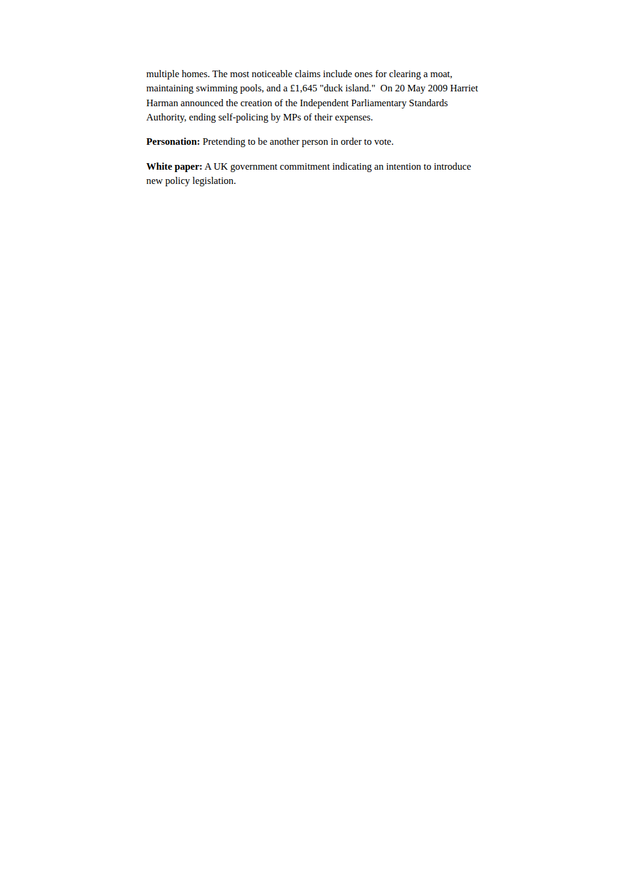multiple homes. The most noticeable claims include ones for clearing a moat, maintaining swimming pools, and a £1,645 "duck island." On 20 May 2009 Harriet Harman announced the creation of the Independent Parliamentary Standards Authority, ending self-policing by MPs of their expenses.
Personation: Pretending to be another person in order to vote.
White paper: A UK government commitment indicating an intention to introduce new policy legislation.